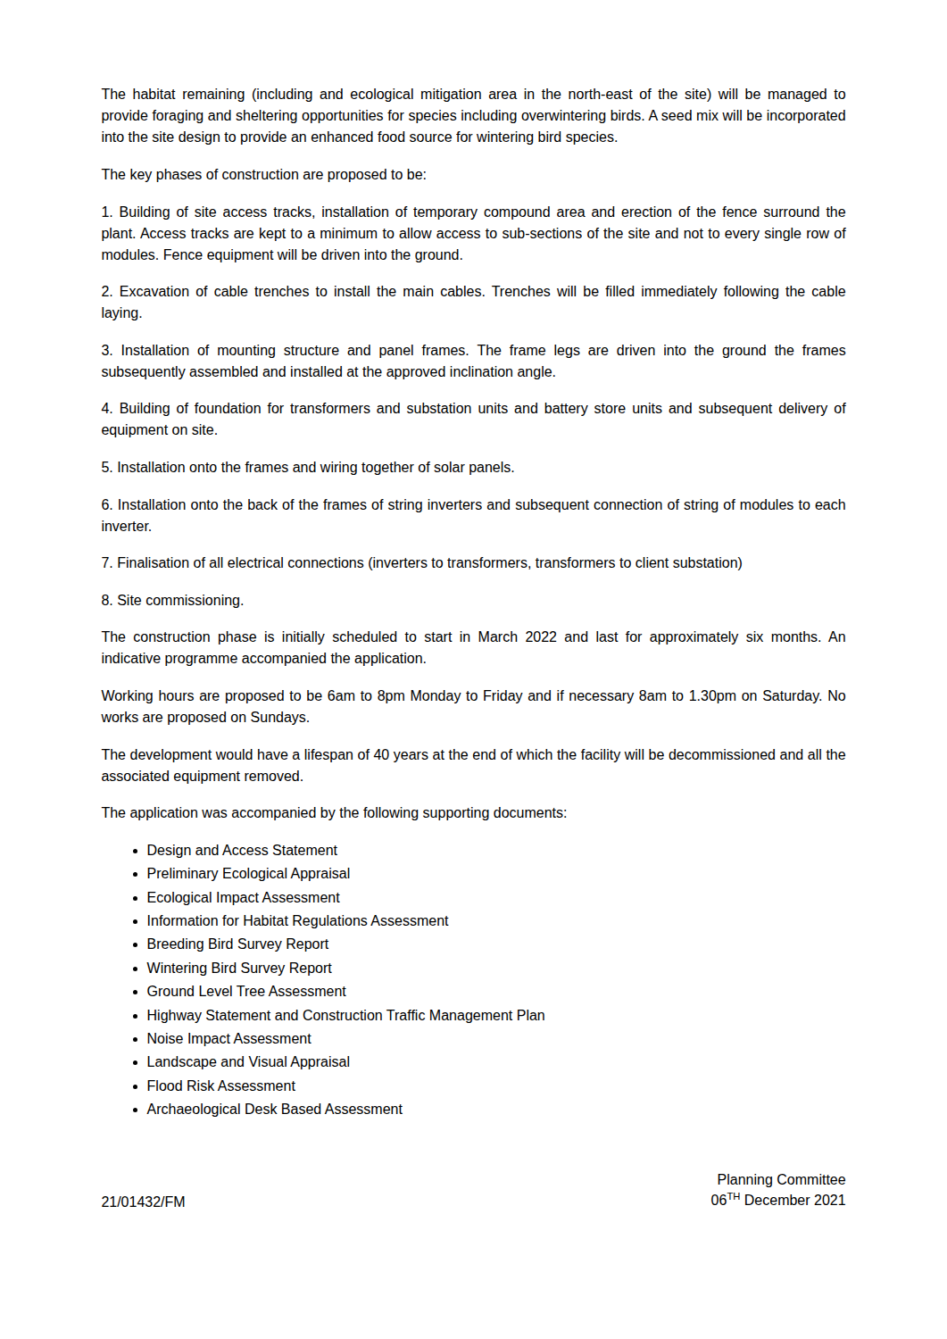The habitat remaining (including and ecological mitigation area in the north-east of the site) will be managed to provide foraging and sheltering opportunities for species including overwintering birds. A seed mix will be incorporated into the site design to provide an enhanced food source for wintering bird species.
The key phases of construction are proposed to be:
1. Building of site access tracks, installation of temporary compound area and erection of the fence surround the plant. Access tracks are kept to a minimum to allow access to sub-sections of the site and not to every single row of modules. Fence equipment will be driven into the ground.
2. Excavation of cable trenches to install the main cables. Trenches will be filled immediately following the cable laying.
3. Installation of mounting structure and panel frames. The frame legs are driven into the ground the frames subsequently assembled and installed at the approved inclination angle.
4. Building of foundation for transformers and substation units and battery store units and subsequent delivery of equipment on site.
5. Installation onto the frames and wiring together of solar panels.
6. Installation onto the back of the frames of string inverters and subsequent connection of string of modules to each inverter.
7. Finalisation of all electrical connections (inverters to transformers, transformers to client substation)
8. Site commissioning.
The construction phase is initially scheduled to start in March 2022 and last for approximately six months. An indicative programme accompanied the application.
Working hours are proposed to be 6am to 8pm Monday to Friday and if necessary 8am to 1.30pm on Saturday. No works are proposed on Sundays.
The development would have a lifespan of 40 years at the end of which the facility will be decommissioned and all the associated equipment removed.
The application was accompanied by the following supporting documents:
Design and Access Statement
Preliminary Ecological Appraisal
Ecological Impact Assessment
Information for Habitat Regulations Assessment
Breeding Bird Survey Report
Wintering Bird Survey Report
Ground Level Tree Assessment
Highway Statement and Construction Traffic Management Plan
Noise Impact Assessment
Landscape and Visual Appraisal
Flood Risk Assessment
Archaeological Desk Based Assessment
Planning Committee
06TH December 2021
21/01432/FM